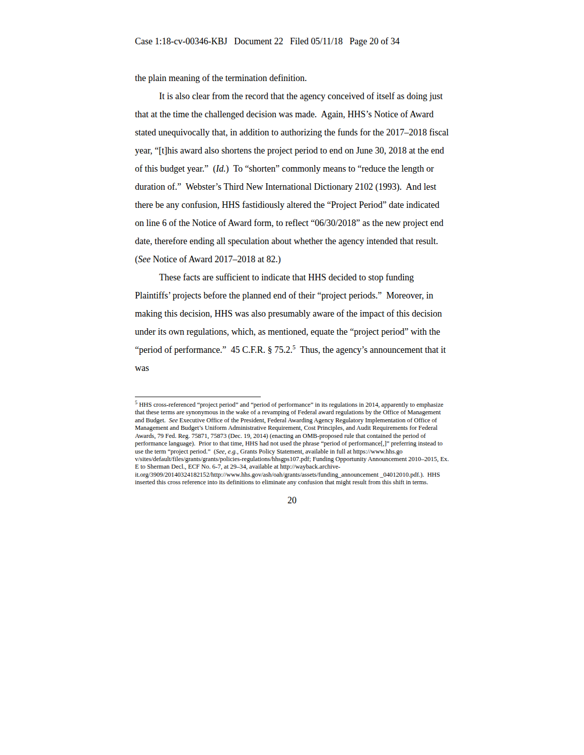Case 1:18-cv-00346-KBJ Document 22 Filed 05/11/18 Page 20 of 34
the plain meaning of the termination definition.
It is also clear from the record that the agency conceived of itself as doing just that at the time the challenged decision was made. Again, HHS’s Notice of Award stated unequivocally that, in addition to authorizing the funds for the 2017–2018 fiscal year, “[t]his award also shortens the project period to end on June 30, 2018 at the end of this budget year.” (Id.) To “shorten” commonly means to “reduce the length or duration of.” Webster’s Third New International Dictionary 2102 (1993). And lest there be any confusion, HHS fastidiously altered the “Project Period” date indicated on line 6 of the Notice of Award form, to reflect “06/30/2018” as the new project end date, therefore ending all speculation about whether the agency intended that result. (See Notice of Award 2017–2018 at 82.)
These facts are sufficient to indicate that HHS decided to stop funding Plaintiffs’ projects before the planned end of their “project periods.” Moreover, in making this decision, HHS was also presumably aware of the impact of this decision under its own regulations, which, as mentioned, equate the “project period” with the “period of performance.” 45 C.F.R. § 75.2.5 Thus, the agency’s announcement that it was
5 HHS cross-referenced “project period” and “period of performance” in its regulations in 2014, apparently to emphasize that these terms are synonymous in the wake of a revamping of Federal award regulations by the Office of Management and Budget. See Executive Office of the President, Federal Awarding Agency Regulatory Implementation of Office of Management and Budget’s Uniform Administrative Requirement, Cost Principles, and Audit Requirements for Federal Awards, 79 Fed. Reg. 75871, 75873 (Dec. 19, 2014) (enacting an OMB-proposed rule that contained the period of performance language). Prior to that time, HHS had not used the phrase “period of performance[,]” preferring instead to use the term “project period.” (See, e.g., Grants Policy Statement, available in full at https://www.hhs.go v/sites/default/files/grants/grants/policies-regulations/hhsgps107.pdf; Funding Opportunity Announcement 2010–2015, Ex. E to Sherman Decl., ECF No. 6-7, at 29–34, available at http://wayback.archive- it.org/3909/20140324182152/http://www.hhs.gov/ash/oah/grants/assets/funding_announcement _04012010.pdf.). HHS inserted this cross reference into its definitions to eliminate any confusion that might result from this shift in terms.
20